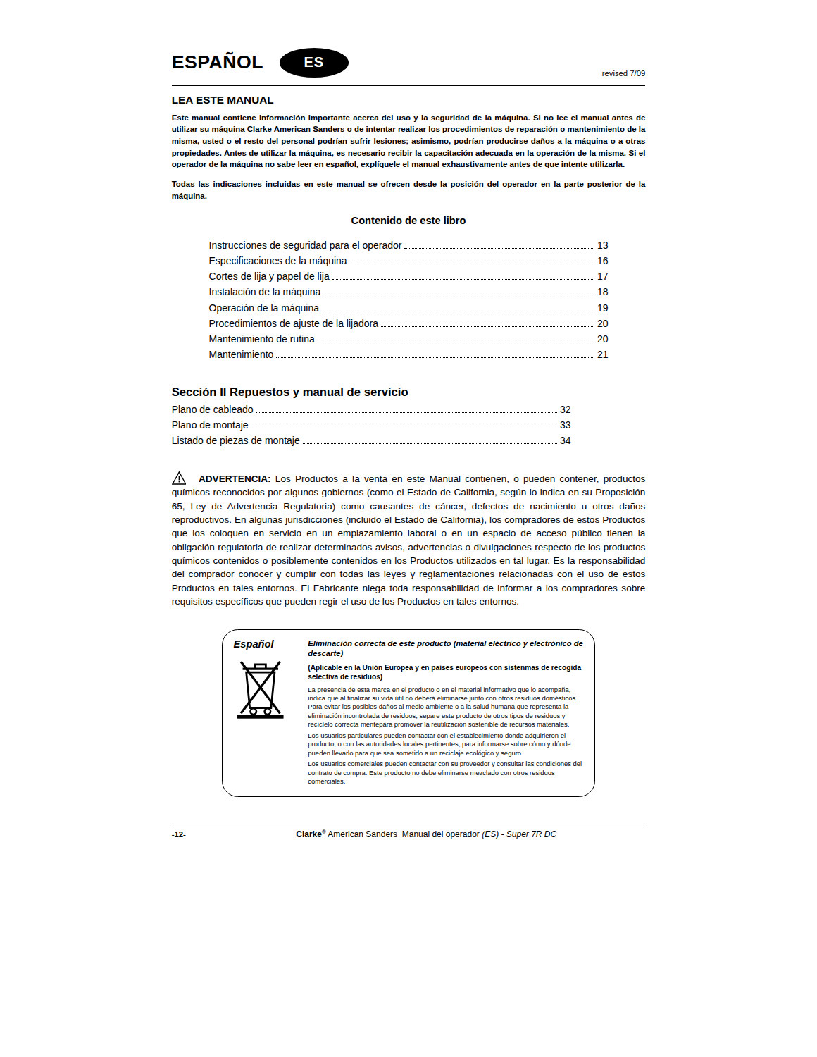ESPAÑOL ES revised 7/09
LEA ESTE MANUAL
Este manual contiene información importante acerca del uso y la seguridad de la máquina. Si no lee el manual antes de utilizar su máquina Clarke American Sanders o de intentar realizar los procedimientos de reparación o mantenimiento de la misma, usted o el resto del personal podrían sufrir lesiones; asimismo, podrían producirse daños a la máquina o a otras propiedades. Antes de utilizar la máquina, es necesario recibir la capacitación adecuada en la operación de la misma. Si el operador de la máquina no sabe leer en español, explíquele el manual exhaustivamente antes de que intente utilizarla.
Todas las indicaciones incluidas en este manual se ofrecen desde la posición del operador en la parte posterior de la máquina.
Contenido de este libro
Instrucciones de seguridad para el operador 13
Especificaciones de la máquina 16
Cortes de lija y papel de lija 17
Instalación de la máquina 18
Operación de la máquina 19
Procedimientos de ajuste de la lijadora 20
Mantenimiento de rutina 20
Mantenimiento 21
Sección II Repuestos y manual de servicio
Plano de cableado 32
Plano de montaje 33
Listado de piezas de montaje 34
ADVERTENCIA: Los Productos a la venta en este Manual contienen, o pueden contener, productos químicos reconocidos por algunos gobiernos (como el Estado de California, según lo indica en su Proposición 65, Ley de Advertencia Regulatoria) como causantes de cáncer, defectos de nacimiento u otros daños reproductivos. En algunas jurisdicciones (incluido el Estado de California), los compradores de estos Productos que los coloquen en servicio en un emplazamiento laboral o en un espacio de acceso público tienen la obligación regulatoria de realizar determinados avisos, advertencias o divulgaciones respecto de los productos químicos contenidos o posiblemente contenidos en los Productos utilizados en tal lugar. Es la responsabilidad del comprador conocer y cumplir con todas las leyes y reglamentaciones relacionadas con el uso de estos Productos en tales entornos. El Fabricante niega toda responsabilidad de informar a los compradores sobre requisitos específicos que pueden regir el uso de los Productos en tales entornos.
Español
Eliminación correcta de este producto (material eléctrico y electrónico de descarte)
(Aplicable en la Unión Europea y en países europeos con sistenmas de recogida selectiva de residuos)
La presencia de esta marca en el producto o en el material informativo que lo acompaña, indica que al finalizar su vida útil no deberá eliminarse junto con otros residuos domésticos. Para evitar los posibles daños al medio ambiente o a la salud humana que representa la eliminación incontrolada de residuos, separe este producto de otros tipos de residuos y recíclelo correcta mentepara promover la reutilización sostenible de recursos materiales.
Los usuarios particulares pueden contactar con el establecimiento donde adquirieron el producto, o con las autoridades locales pertinentes, para informarse sobre cómo y dónde pueden llevarlo para que sea sometido a un reciclaje ecológico y seguro.
Los usuarios comerciales pueden contactar con su proveedor y consultar las condiciones del contrato de compra. Este producto no debe eliminarse mezclado con otros residuos comerciales.
-12- Clarke® American Sanders Manual del operador (ES) - Super 7R DC